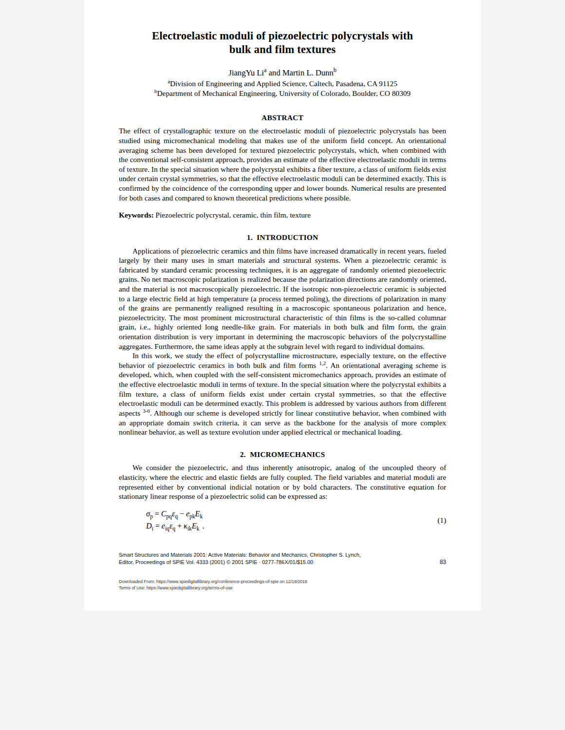Electroelastic moduli of piezoelectric polycrystals with
bulk and film textures
JiangYu Lia and Martin L. Dunnb
aDivision of Engineering and Applied Science, Caltech, Pasadena, CA 91125
bDepartment of Mechanical Engineering, University of Colorado, Boulder, CO 80309
ABSTRACT
The effect of crystallographic texture on the electroelastic moduli of piezoelectric polycrystals has been studied using micromechanical modeling that makes use of the uniform field concept. An orientational averaging scheme has been developed for textured piezoelectric polycrystals, which, when combined with the conventional self-consistent approach, provides an estimate of the effective electroelastic moduli in terms of texture. In the special situation where the polycrystal exhibits a fiber texture, a class of uniform fields exist under certain crystal symmetries, so that the effective electroelastic moduli can be determined exactly. This is confirmed by the coincidence of the corresponding upper and lower bounds. Numerical results are presented for both cases and compared to known theoretical predictions where possible.
Keywords: Piezoelectric polycrystal, ceramic, thin film, texture
1. INTRODUCTION
Applications of piezoelectric ceramics and thin films have increased dramatically in recent years, fueled largely by their many uses in smart materials and structural systems. When a piezoelectric ceramic is fabricated by standard ceramic processing techniques, it is an aggregate of randomly oriented piezoelectric grains. No net macroscopic polarization is realized because the polarization directions are randomly oriented, and the material is not macroscopically piezoelectric. If the isotropic non-piezoelectric ceramic is subjected to a large electric field at high temperature (a process termed poling), the directions of polarization in many of the grains are permanently realigned resulting in a macroscopic spontaneous polarization and hence, piezoelectricity. The most prominent microstructural characteristic of thin films is the so-called columnar grain, i.e., highly oriented long needle-like grain. For materials in both bulk and film form, the grain orientation distribution is very important in determining the macroscopic behaviors of the polycrystalline aggregates. Furthermore, the same ideas apply at the subgrain level with regard to individual domains.
In this work, we study the effect of polycrystalline microstructure, especially texture, on the effective behavior of piezoelectric ceramics in both bulk and film forms 1,2. An orientational averaging scheme is developed, which, when coupled with the self-consistent micromechanics approach, provides an estimate of the effective electroelastic moduli in terms of texture. In the special situation where the polycrystal exhibits a film texture, a class of uniform fields exist under certain crystal symmetries, so that the effective electroelastic moduli can be determined exactly. This problem is addressed by various authors from different aspects 3-6. Although our scheme is developed strictly for linear constitutive behavior, when combined with an appropriate domain switch criteria, it can serve as the backbone for the analysis of more complex nonlinear behavior, as well as texture evolution under applied electrical or mechanical loading.
2. MICROMECHANICS
We consider the piezoelectric, and thus inherently anisotropic, analog of the uncoupled theory of elasticity, where the electric and elastic fields are fully coupled. The field variables and material moduli are represented either by conventional indicial notation or by bold characters. The constitutive equation for stationary linear response of a piezoelectric solid can be expressed as:
σp = Cpq εq − epk Ek
Di = eiq εq + κik Ek.
(1)
Smart Structures and Materials 2001: Active Materials: Behavior and Mechanics, Christopher S. Lynch,
Editor, Proceedings of SPIE Vol. 4333 (2001) © 2001 SPIE · 0277-786X/01/$15.00 83
Downloaded From: https://www.spiedigitallibrary.org/conference-proceedings-of-spie on 12/19/2018
Terms of Use: https://www.spiedigitallibrary.org/terms-of-use